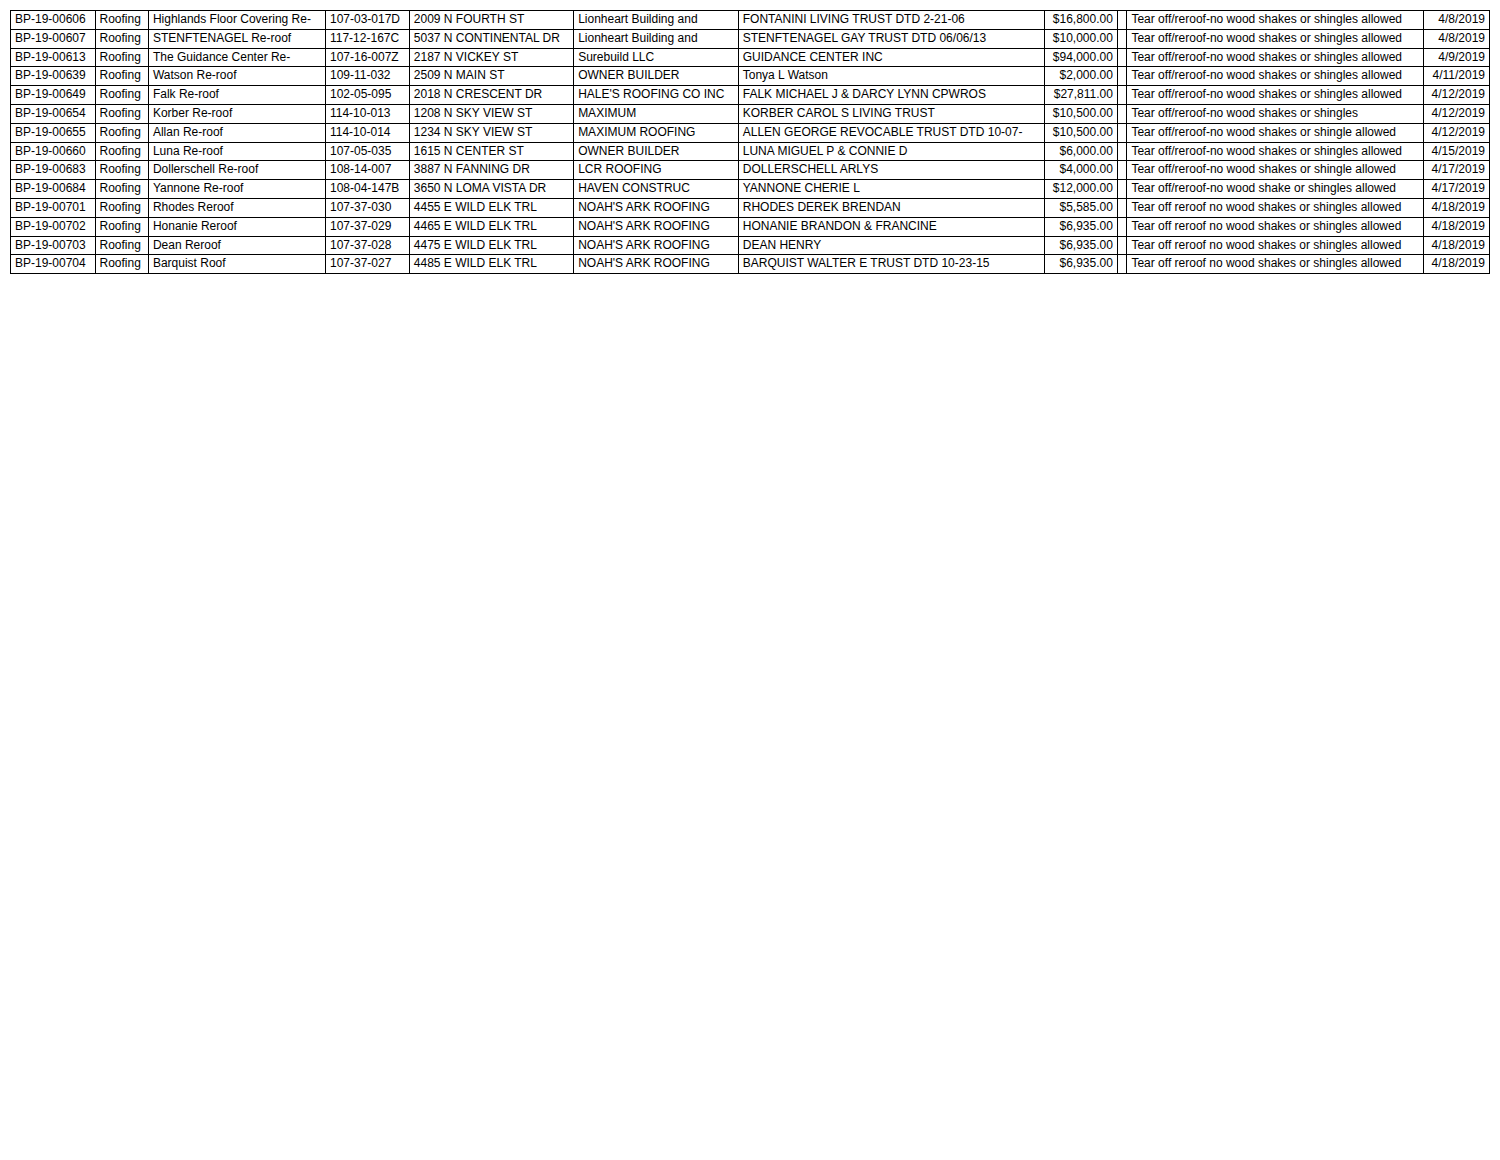| BP-19-00606 | Roofing | Highlands Floor Covering Re- | 107-03-017D | 2009 N FOURTH ST | Lionheart Building and | FONTANINI LIVING TRUST DTD 2-21-06 | $16,800.00 | | Tear off/reroof-no wood shakes or shingles allowed | 4/8/2019 |
| BP-19-00607 | Roofing | STENFTENAGEL Re-roof | 117-12-167C | 5037 N CONTINENTAL DR | Lionheart Building and | STENFTENAGEL GAY TRUST DTD 06/06/13 | $10,000.00 | | Tear off/reroof-no wood shakes or shingles allowed | 4/8/2019 |
| BP-19-00613 | Roofing | The Guidance Center Re- | 107-16-007Z | 2187 N VICKEY ST | Surebuild LLC | GUIDANCE CENTER INC | $94,000.00 | | Tear off/reroof-no wood shakes or shingles allowed | 4/9/2019 |
| BP-19-00639 | Roofing | Watson Re-roof | 109-11-032 | 2509 N MAIN ST | OWNER BUILDER | Tonya L Watson | $2,000.00 | | Tear off/reroof-no wood shakes or shingles allowed | 4/11/2019 |
| BP-19-00649 | Roofing | Falk Re-roof | 102-05-095 | 2018 N CRESCENT DR | HALE'S ROOFING CO INC | FALK MICHAEL J & DARCY LYNN CPWROS | $27,811.00 | | Tear off/reroof-no wood shakes or shingles allowed | 4/12/2019 |
| BP-19-00654 | Roofing | Korber Re-roof | 114-10-013 | 1208 N SKY VIEW ST | MAXIMUM | KORBER CAROL S LIVING TRUST | $10,500.00 | | Tear off/reroof-no wood shakes or shingles | 4/12/2019 |
| BP-19-00655 | Roofing | Allan Re-roof | 114-10-014 | 1234 N SKY VIEW ST | MAXIMUM ROOFING | ALLEN GEORGE REVOCABLE TRUST DTD 10-07- | $10,500.00 | | Tear off/reroof-no wood shakes or shingle allowed | 4/12/2019 |
| BP-19-00660 | Roofing | Luna Re-roof | 107-05-035 | 1615 N CENTER ST | OWNER BUILDER | LUNA MIGUEL P & CONNIE D | $6,000.00 | | Tear off/reroof-no wood shakes or shingles allowed | 4/15/2019 |
| BP-19-00683 | Roofing | Dollerschell Re-roof | 108-14-007 | 3887 N FANNING DR | LCR ROOFING | DOLLERSCHELL ARLYS | $4,000.00 | | Tear off/reroof-no wood shakes or shingle allowed | 4/17/2019 |
| BP-19-00684 | Roofing | Yannone Re-roof | 108-04-147B | 3650 N LOMA VISTA DR | HAVEN CONSTRUC | YANNONE CHERIE L | $12,000.00 | | Tear off/reroof-no wood shake or shingles allowed | 4/17/2019 |
| BP-19-00701 | Roofing | Rhodes Reroof | 107-37-030 | 4455 E WILD ELK TRL | NOAH'S ARK ROOFING | RHODES DEREK BRENDAN | $5,585.00 | | Tear off reroof no wood shakes or shingles allowed | 4/18/2019 |
| BP-19-00702 | Roofing | Honanie Reroof | 107-37-029 | 4465 E WILD ELK TRL | NOAH'S ARK ROOFING | HONANIE BRANDON & FRANCINE | $6,935.00 | | Tear off reroof no wood shakes or shingles allowed | 4/18/2019 |
| BP-19-00703 | Roofing | Dean Reroof | 107-37-028 | 4475 E WILD ELK TRL | NOAH'S ARK ROOFING | DEAN HENRY | $6,935.00 | | Tear off reroof no wood shakes or shingles allowed | 4/18/2019 |
| BP-19-00704 | Roofing | Barquist Roof | 107-37-027 | 4485 E WILD ELK TRL | NOAH'S ARK ROOFING | BARQUIST WALTER E TRUST DTD 10-23-15 | $6,935.00 | | Tear off reroof no wood shakes or shingles allowed | 4/18/2019 |